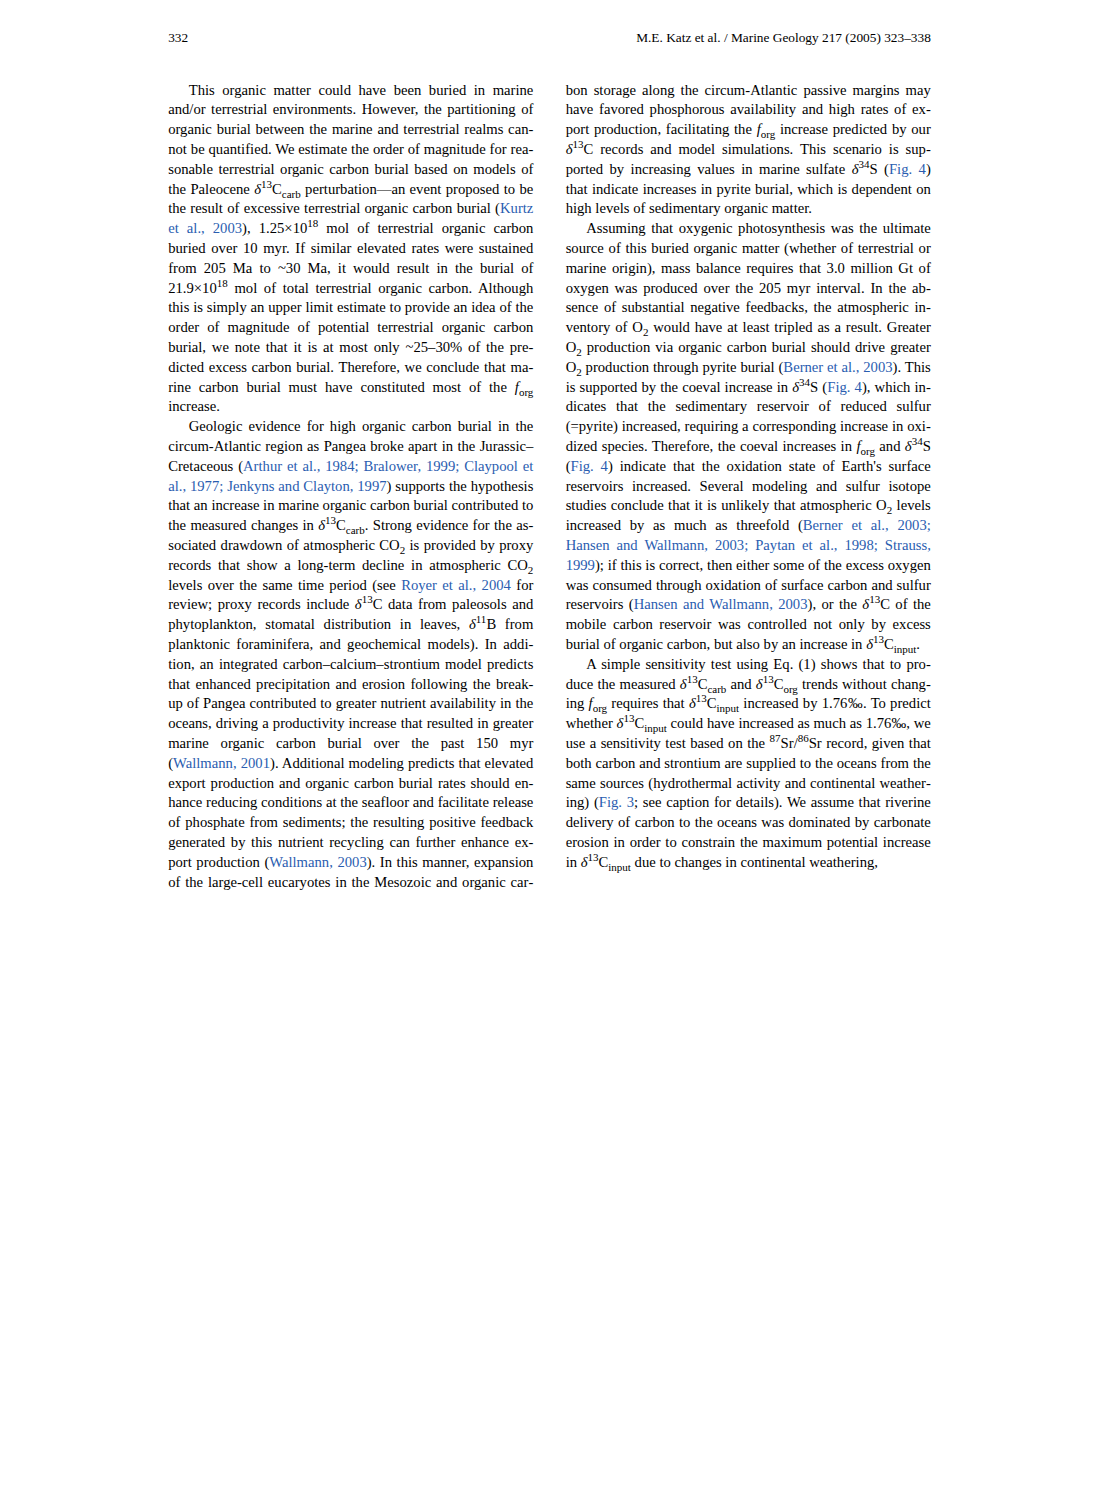332 M.E. Katz et al. / Marine Geology 217 (2005) 323–338
This organic matter could have been buried in marine and/or terrestrial environments. However, the partitioning of organic burial between the marine and terrestrial realms cannot be quantified. We estimate the order of magnitude for reasonable terrestrial organic carbon burial based on models of the Paleocene δ13Ccarb perturbation—an event proposed to be the result of excessive terrestrial organic carbon burial (Kurtz et al., 2003), 1.25×1018 mol of terrestrial organic carbon buried over 10 myr. If similar elevated rates were sustained from 205 Ma to ~30 Ma, it would result in the burial of 21.9×1018 mol of total terrestrial organic carbon. Although this is simply an upper limit estimate to provide an idea of the order of magnitude of potential terrestrial organic carbon burial, we note that it is at most only ~25–30% of the predicted excess carbon burial. Therefore, we conclude that marine carbon burial must have constituted most of the forg increase.
Geologic evidence for high organic carbon burial in the circum-Atlantic region as Pangea broke apart in the Jurassic–Cretaceous (Arthur et al., 1984; Bralower, 1999; Claypool et al., 1977; Jenkyns and Clayton, 1997) supports the hypothesis that an increase in marine organic carbon burial contributed to the measured changes in δ13Ccarb. Strong evidence for the associated drawdown of atmospheric CO2 is provided by proxy records that show a long-term decline in atmospheric CO2 levels over the same time period (see Royer et al., 2004 for review; proxy records include δ13C data from paleosols and phytoplankton, stomatal distribution in leaves, δ11B from planktonic foraminifera, and geochemical models). In addition, an integrated carbon–calcium–strontium model predicts that enhanced precipitation and erosion following the break-up of Pangea contributed to greater nutrient availability in the oceans, driving a productivity increase that resulted in greater marine organic carbon burial over the past 150 myr (Wallmann, 2001). Additional modeling predicts that elevated export production and organic carbon burial rates should enhance reducing conditions at the seafloor and facilitate release of phosphate from sediments; the resulting positive feedback generated by this nutrient recycling can further enhance export production (Wallmann, 2003). In this manner, expansion of the large-cell eucaryotes in the Mesozoic and organic carbon storage along the circum-Atlantic passive margins may have favored phosphorous availability and high rates of export production, facilitating the forg increase predicted by our δ13C records and model simulations. This scenario is supported by increasing values in marine sulfate δ34S (Fig. 4) that indicate increases in pyrite burial, which is dependent on high levels of sedimentary organic matter.
Assuming that oxygenic photosynthesis was the ultimate source of this buried organic matter (whether of terrestrial or marine origin), mass balance requires that 3.0 million Gt of oxygen was produced over the 205 myr interval. In the absence of substantial negative feedbacks, the atmospheric inventory of O2 would have at least tripled as a result. Greater O2 production via organic carbon burial should drive greater O2 production through pyrite burial (Berner et al., 2003). This is supported by the coeval increase in δ34S (Fig. 4), which indicates that the sedimentary reservoir of reduced sulfur (=pyrite) increased, requiring a corresponding increase in oxidized species. Therefore, the coeval increases in forg and δ34S (Fig. 4) indicate that the oxidation state of Earth's surface reservoirs increased. Several modeling and sulfur isotope studies conclude that it is unlikely that atmospheric O2 levels increased by as much as threefold (Berner et al., 2003; Hansen and Wallmann, 2003; Paytan et al., 1998; Strauss, 1999); if this is correct, then either some of the excess oxygen was consumed through oxidation of surface carbon and sulfur reservoirs (Hansen and Wallmann, 2003), or the δ13C of the mobile carbon reservoir was controlled not only by excess burial of organic carbon, but also by an increase in δ13Cinput.
A simple sensitivity test using Eq. (1) shows that to produce the measured δ13Ccarb and δ13Corg trends without changing forg requires that δ13Cinput increased by 1.76‰. To predict whether δ13Cinput could have increased as much as 1.76‰, we use a sensitivity test based on the 87Sr/86Sr record, given that both carbon and strontium are supplied to the oceans from the same sources (hydrothermal activity and continental weathering) (Fig. 3; see caption for details). We assume that riverine delivery of carbon to the oceans was dominated by carbonate erosion in order to constrain the maximum potential increase in δ13Cinput due to changes in continental weathering,